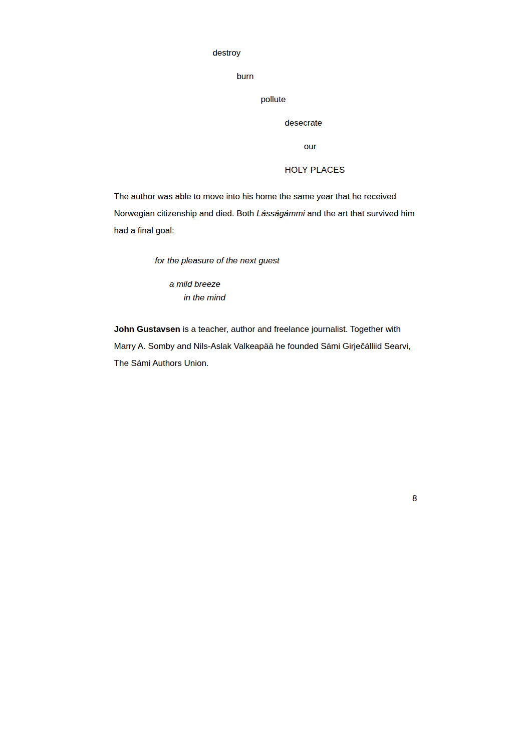destroy
burn
pollute
desecrate
our
HOLY PLACES
The author was able to move into his home the same year that he received Norwegian citizenship and died. Both Lásságámmi and the art that survived him had a final goal:
for the pleasure of the next guest
a mild breeze
in the mind
John Gustavsen is a teacher, author and freelance journalist. Together with Marry A. Somby and Nils-Aslak Valkeapää he founded Sámi Girječálliid Searvi, The Sámi Authors Union.
8